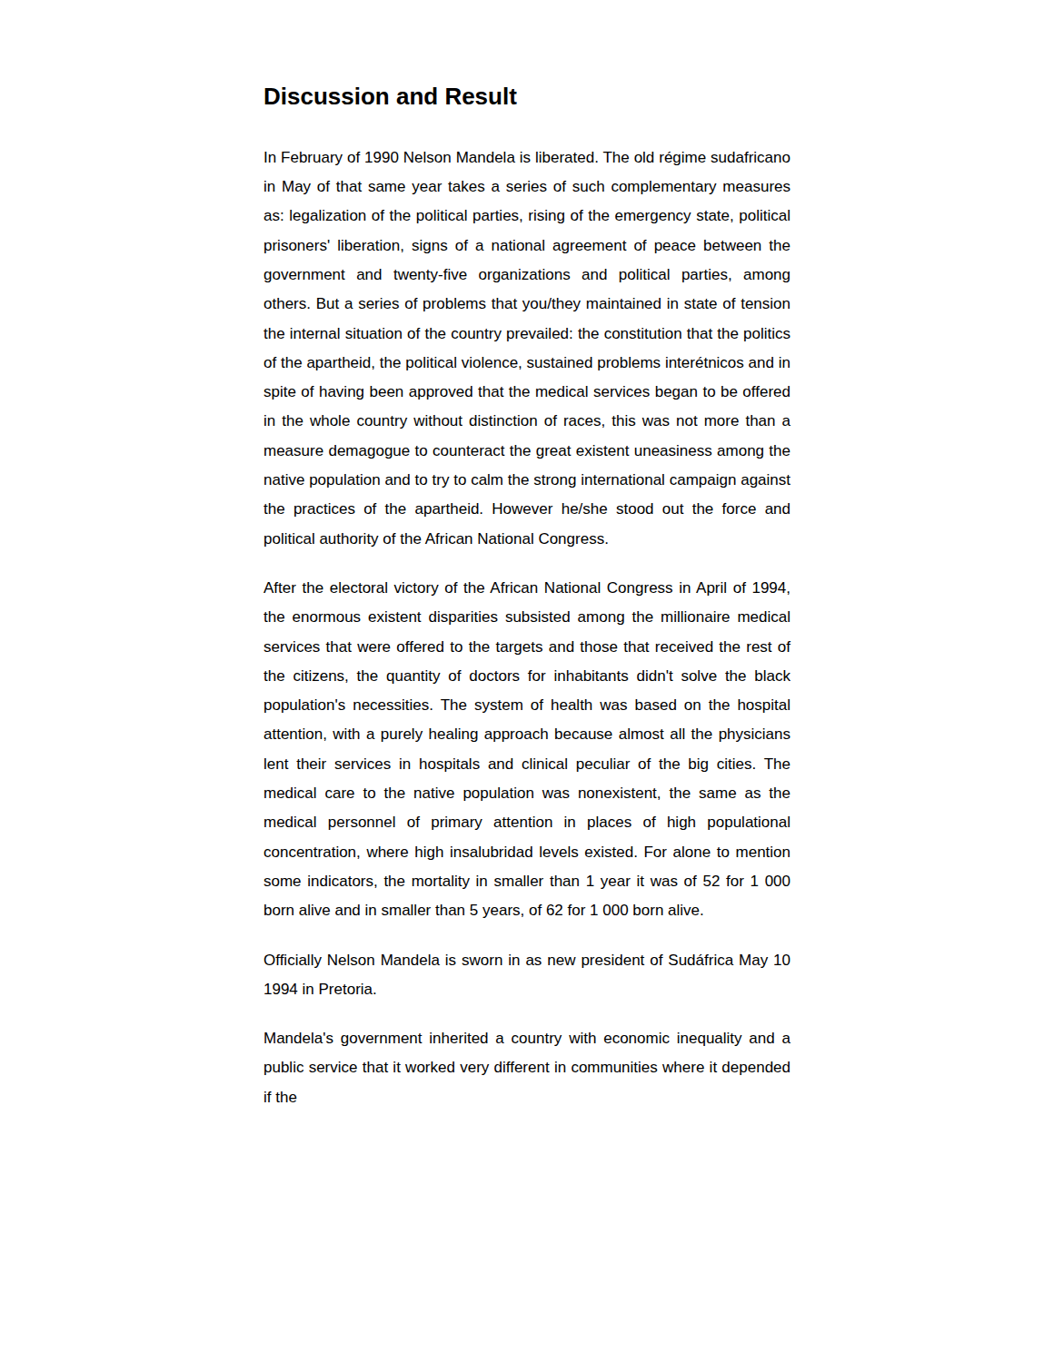Discussion and Result
In February of 1990 Nelson Mandela is liberated. The old régime sudafricano in May of that same year takes a series of such complementary measures as: legalization of the political parties, rising of the emergency state, political prisoners' liberation, signs of a national agreement of peace between the government and twenty-five organizations and political parties, among others. But a series of problems that you/they maintained in state of tension the internal situation of the country prevailed: the constitution that the politics of the apartheid, the political violence, sustained problems interétnicos and in spite of having been approved that the medical services began to be offered in the whole country without distinction of races, this was not more than a measure demagogue to counteract the great existent uneasiness among the native population and to try to calm the strong international campaign against the practices of the apartheid. However he/she stood out the force and political authority of the African National Congress.
After the electoral victory of the African National Congress in April of 1994, the enormous existent disparities subsisted among the millionaire medical services that were offered to the targets and those that received the rest of the citizens, the quantity of doctors for inhabitants didn't solve the black population's necessities. The system of health was based on the hospital attention, with a purely healing approach because almost all the physicians lent their services in hospitals and clinical peculiar of the big cities. The medical care to the native population was nonexistent, the same as the medical personnel of primary attention in places of high populational concentration, where high insalubridad levels existed. For alone to mention some indicators, the mortality in smaller than 1 year it was of 52 for 1 000 born alive and in smaller than 5 years, of 62 for 1 000 born alive.
Officially Nelson Mandela is sworn in as new president of Sudáfrica May 10 1994 in Pretoria.
Mandela's government inherited a country with economic inequality and a public service that it worked very different in communities where it depended if the